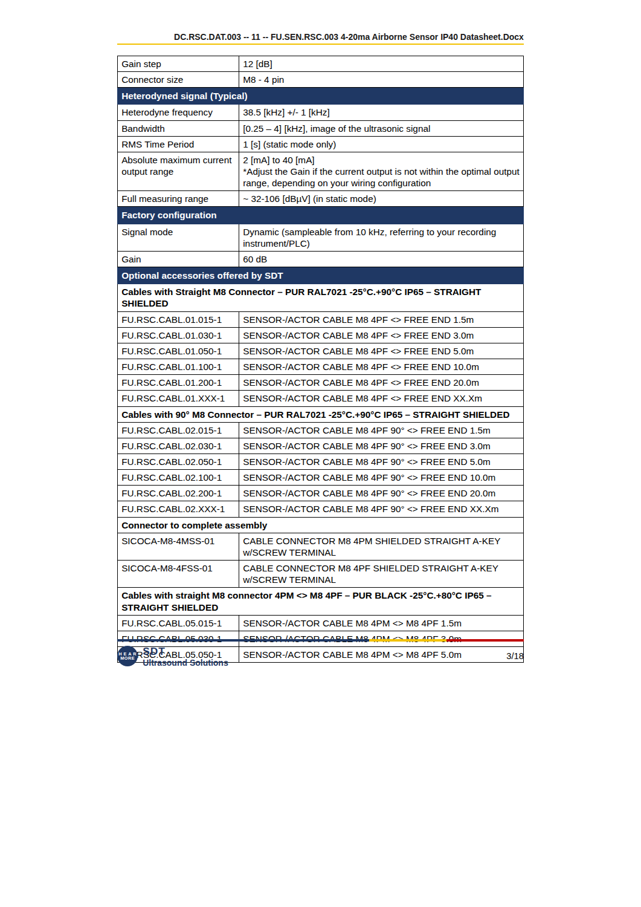DC.RSC.DAT.003 -- 11 -- FU.SEN.RSC.003 4-20ma Airborne Sensor IP40 Datasheet.Docx
| Gain step | 12 [dB] |
| Connector size | M8 - 4 pin |
| Heterodyned signal (Typical) |
| Heterodyne frequency | 38.5 [kHz] +/- 1 [kHz] |
| Bandwidth | [0.25 – 4] [kHz], image of the ultrasonic signal |
| RMS Time Period | 1 [s] (static mode only) |
| Absolute maximum current output range | 2 [mA] to 40 [mA] *Adjust the Gain if the current output is not within the optimal output range, depending on your wiring configuration |
| Full measuring range | ~ 32-106 [dBµV] (in static mode) |
| Factory configuration |
| Signal mode | Dynamic (sampleable from 10 kHz, referring to your recording instrument/PLC) |
| Gain | 60 dB |
| Optional accessories offered by SDT |
| Cables with Straight M8 Connector – PUR RAL7021 -25°C.+90°C IP65 – STRAIGHT SHIELDED |
| FU.RSC.CABL.01.015-1 | SENSOR-/ACTOR CABLE M8 4PF <> FREE END 1.5m |
| FU.RSC.CABL.01.030-1 | SENSOR-/ACTOR CABLE M8 4PF <> FREE END 3.0m |
| FU.RSC.CABL.01.050-1 | SENSOR-/ACTOR CABLE M8 4PF <> FREE END 5.0m |
| FU.RSC.CABL.01.100-1 | SENSOR-/ACTOR CABLE M8 4PF <> FREE END 10.0m |
| FU.RSC.CABL.01.200-1 | SENSOR-/ACTOR CABLE M8 4PF <> FREE END 20.0m |
| FU.RSC.CABL.01.XXX-1 | SENSOR-/ACTOR CABLE M8 4PF <> FREE END XX.Xm |
| Cables with 90° M8 Connector – PUR RAL7021 -25°C.+90°C IP65 – STRAIGHT SHIELDED |
| FU.RSC.CABL.02.015-1 | SENSOR-/ACTOR CABLE M8 4PF 90° <> FREE END 1.5m |
| FU.RSC.CABL.02.030-1 | SENSOR-/ACTOR CABLE M8 4PF 90° <> FREE END 3.0m |
| FU.RSC.CABL.02.050-1 | SENSOR-/ACTOR CABLE M8 4PF 90° <> FREE END 5.0m |
| FU.RSC.CABL.02.100-1 | SENSOR-/ACTOR CABLE M8 4PF 90° <> FREE END 10.0m |
| FU.RSC.CABL.02.200-1 | SENSOR-/ACTOR CABLE M8 4PF 90° <> FREE END 20.0m |
| FU.RSC.CABL.02.XXX-1 | SENSOR-/ACTOR CABLE M8 4PF 90° <> FREE END XX.Xm |
| Connector to complete assembly |
| SICOCA-M8-4MSS-01 | CABLE CONNECTOR M8 4PM SHIELDED STRAIGHT A-KEY w/SCREW TERMINAL |
| SICOCA-M8-4FSS-01 | CABLE CONNECTOR M8 4PF SHIELDED STRAIGHT A-KEY w/SCREW TERMINAL |
| Cables with straight M8 connector 4PM <> M8 4PF – PUR BLACK -25°C.+80°C IP65 – STRAIGHT SHIELDED |
| FU.RSC.CABL.05.015-1 | SENSOR-/ACTOR CABLE M8 4PM <> M8 4PF 1.5m |
| FU.RSC.CABL.05.030-1 | SENSOR-/ACTOR CABLE M8 4PM <> M8 4PF 3.0m |
| FU.RSC.CABL.05.050-1 | SENSOR-/ACTOR CABLE M8 4PM <> M8 4PF 5.0m |
H E A R MORE
SDT Ultrasound Solutions
3/18